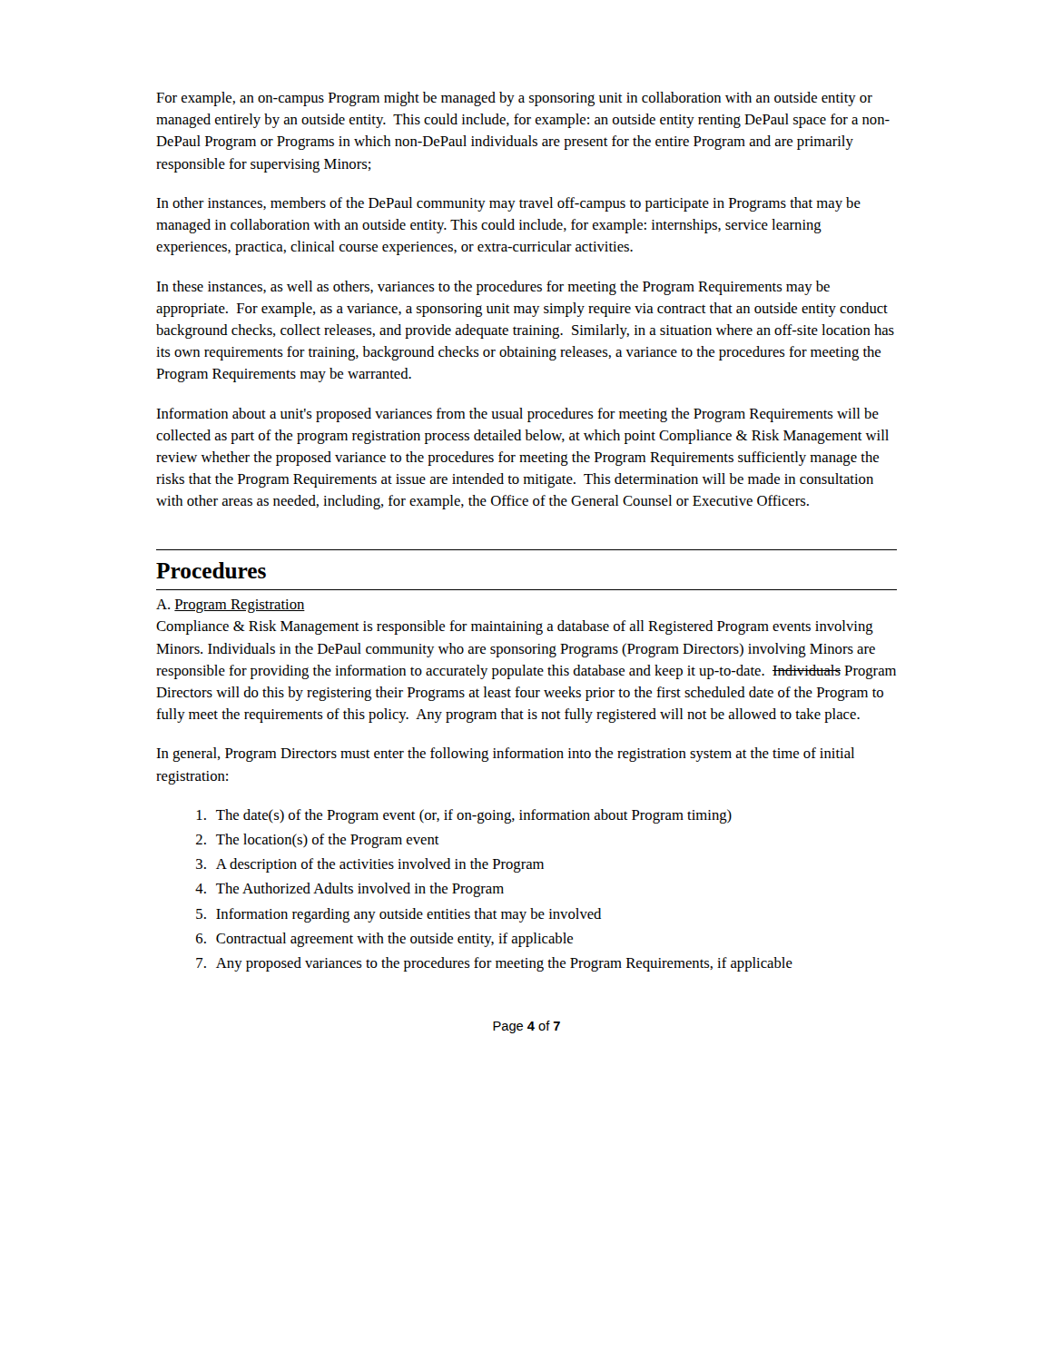For example, an on-campus Program might be managed by a sponsoring unit in collaboration with an outside entity or managed entirely by an outside entity. This could include, for example: an outside entity renting DePaul space for a non-DePaul Program or Programs in which non-DePaul individuals are present for the entire Program and are primarily responsible for supervising Minors;
In other instances, members of the DePaul community may travel off-campus to participate in Programs that may be managed in collaboration with an outside entity. This could include, for example: internships, service learning experiences, practica, clinical course experiences, or extra-curricular activities.
In these instances, as well as others, variances to the procedures for meeting the Program Requirements may be appropriate. For example, as a variance, a sponsoring unit may simply require via contract that an outside entity conduct background checks, collect releases, and provide adequate training. Similarly, in a situation where an off-site location has its own requirements for training, background checks or obtaining releases, a variance to the procedures for meeting the Program Requirements may be warranted.
Information about a unit's proposed variances from the usual procedures for meeting the Program Requirements will be collected as part of the program registration process detailed below, at which point Compliance & Risk Management will review whether the proposed variance to the procedures for meeting the Program Requirements sufficiently manage the risks that the Program Requirements at issue are intended to mitigate. This determination will be made in consultation with other areas as needed, including, for example, the Office of the General Counsel or Executive Officers.
Procedures
A. Program Registration
Compliance & Risk Management is responsible for maintaining a database of all Registered Program events involving Minors. Individuals in the DePaul community who are sponsoring Programs (Program Directors) involving Minors are responsible for providing the information to accurately populate this database and keep it up-to-date. Individuals Program Directors will do this by registering their Programs at least four weeks prior to the first scheduled date of the Program to fully meet the requirements of this policy. Any program that is not fully registered will not be allowed to take place.
In general, Program Directors must enter the following information into the registration system at the time of initial registration:
The date(s) of the Program event (or, if on-going, information about Program timing)
The location(s) of the Program event
A description of the activities involved in the Program
The Authorized Adults involved in the Program
Information regarding any outside entities that may be involved
Contractual agreement with the outside entity, if applicable
Any proposed variances to the procedures for meeting the Program Requirements, if applicable
Page 4 of 7